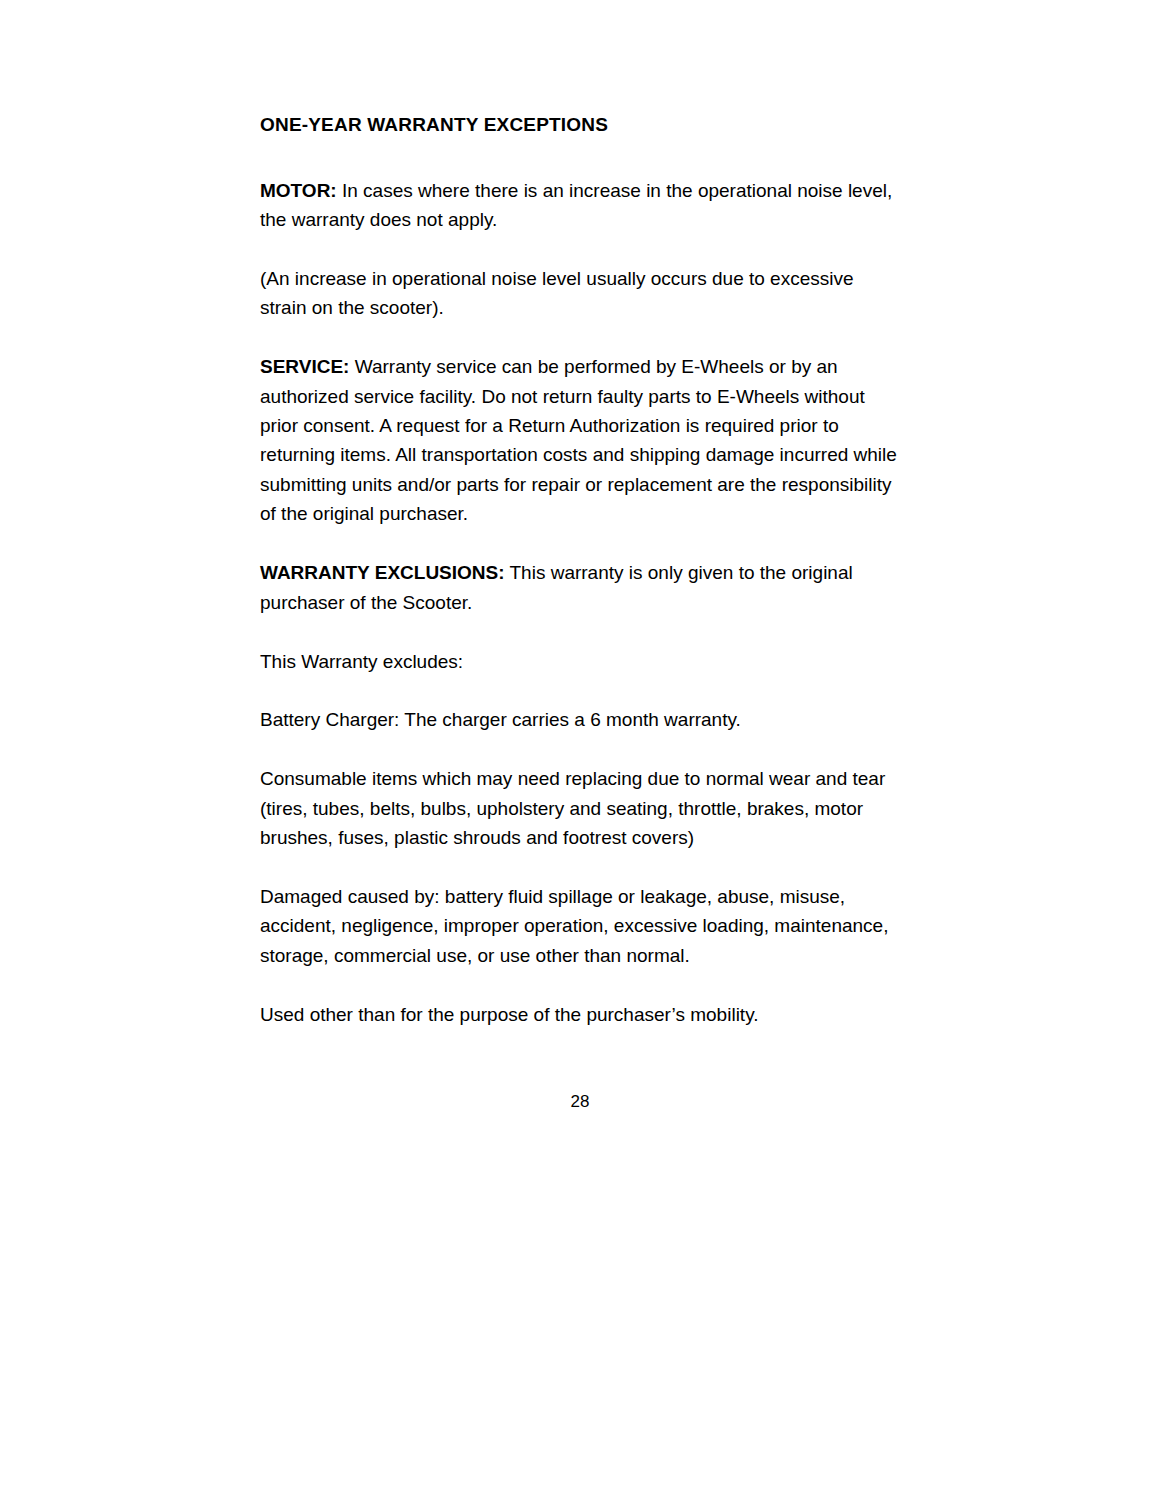ONE-YEAR WARRANTY EXCEPTIONS
MOTOR: In cases where there is an increase in the operational noise level, the warranty does not apply.
(An increase in operational noise level usually occurs due to excessive strain on the scooter).
SERVICE: Warranty service can be performed by E-Wheels or by an authorized service facility. Do not return faulty parts to E-Wheels without prior consent. A request for a Return Authorization is required prior to returning items. All transportation costs and shipping damage incurred while submitting units and/or parts for repair or replacement are the responsibility of the original purchaser.
WARRANTY EXCLUSIONS: This warranty is only given to the original purchaser of the Scooter.
This Warranty excludes:
Battery Charger: The charger carries a 6 month warranty.
Consumable items which may need replacing due to normal wear and tear (tires, tubes, belts, bulbs, upholstery and seating, throttle, brakes, motor brushes, fuses, plastic shrouds and footrest covers)
Damaged caused by: battery fluid spillage or leakage, abuse, misuse, accident, negligence, improper operation, excessive loading, maintenance, storage, commercial use, or use other than normal.
Used other than for the purpose of the purchaser’s mobility.
28